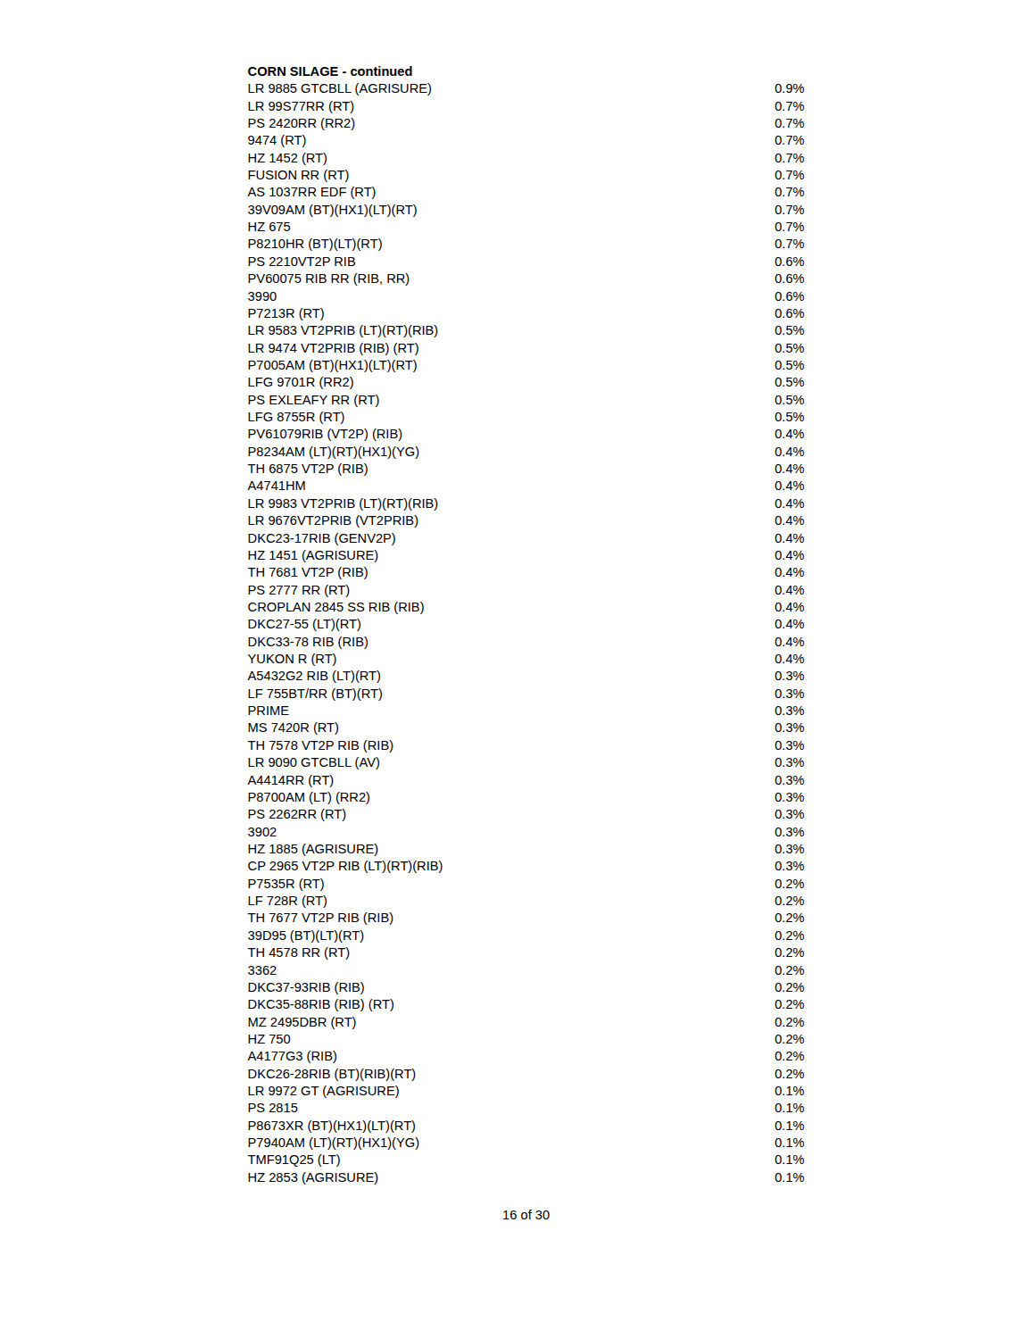CORN SILAGE - continued
| LR 9885 GTCBLL (AGRISURE) | 0.9% |
| LR 99S77RR (RT) | 0.7% |
| PS 2420RR (RR2) | 0.7% |
| 9474 (RT) | 0.7% |
| HZ 1452 (RT) | 0.7% |
| FUSION RR (RT) | 0.7% |
| AS 1037RR EDF (RT) | 0.7% |
| 39V09AM (BT)(HX1)(LT)(RT) | 0.7% |
| HZ 675 | 0.7% |
| P8210HR (BT)(LT)(RT) | 0.7% |
| PS 2210VT2P RIB | 0.6% |
| PV60075 RIB RR (RIB, RR) | 0.6% |
| 3990 | 0.6% |
| P7213R (RT) | 0.6% |
| LR 9583 VT2PRIB (LT)(RT)(RIB) | 0.5% |
| LR 9474 VT2PRIB (RIB) (RT) | 0.5% |
| P7005AM (BT)(HX1)(LT)(RT) | 0.5% |
| LFG 9701R (RR2) | 0.5% |
| PS EXLEAFY RR (RT) | 0.5% |
| LFG 8755R (RT) | 0.5% |
| PV61079RIB (VT2P) (RIB) | 0.4% |
| P8234AM (LT)(RT)(HX1)(YG) | 0.4% |
| TH 6875 VT2P (RIB) | 0.4% |
| A4741HM | 0.4% |
| LR 9983 VT2PRIB (LT)(RT)(RIB) | 0.4% |
| LR 9676VT2PRIB (VT2PRIB) | 0.4% |
| DKC23-17RIB (GENV2P) | 0.4% |
| HZ 1451 (AGRISURE) | 0.4% |
| TH 7681 VT2P (RIB) | 0.4% |
| PS 2777 RR (RT) | 0.4% |
| CROPLAN 2845 SS RIB (RIB) | 0.4% |
| DKC27-55 (LT)(RT) | 0.4% |
| DKC33-78 RIB (RIB) | 0.4% |
| YUKON R (RT) | 0.4% |
| A5432G2 RIB (LT)(RT) | 0.3% |
| LF 755BT/RR (BT)(RT) | 0.3% |
| PRIME | 0.3% |
| MS 7420R (RT) | 0.3% |
| TH 7578 VT2P RIB (RIB) | 0.3% |
| LR 9090 GTCBLL (AV) | 0.3% |
| A4414RR (RT) | 0.3% |
| P8700AM (LT) (RR2) | 0.3% |
| PS 2262RR (RT) | 0.3% |
| 3902 | 0.3% |
| HZ 1885 (AGRISURE) | 0.3% |
| CP 2965 VT2P RIB (LT)(RT)(RIB) | 0.3% |
| P7535R (RT) | 0.2% |
| LF 728R (RT) | 0.2% |
| TH 7677 VT2P RIB (RIB) | 0.2% |
| 39D95 (BT)(LT)(RT) | 0.2% |
| TH 4578 RR (RT) | 0.2% |
| 3362 | 0.2% |
| DKC37-93RIB (RIB) | 0.2% |
| DKC35-88RIB (RIB) (RT) | 0.2% |
| MZ 2495DBR (RT) | 0.2% |
| HZ 750 | 0.2% |
| A4177G3 (RIB) | 0.2% |
| DKC26-28RIB (BT)(RIB)(RT) | 0.2% |
| LR 9972 GT (AGRISURE) | 0.1% |
| PS 2815 | 0.1% |
| P8673XR (BT)(HX1)(LT)(RT) | 0.1% |
| P7940AM (LT)(RT)(HX1)(YG) | 0.1% |
| TMF91Q25 (LT) | 0.1% |
| HZ 2853 (AGRISURE) | 0.1% |
16 of 30